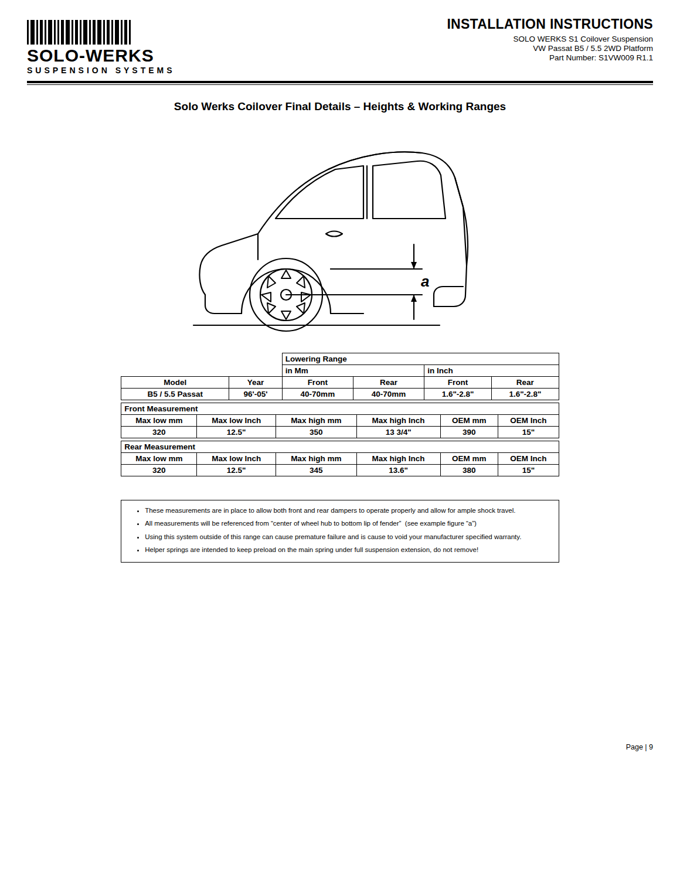SOLO-WERKS
SUSPENSION SYSTEMS
INSTALLATION INSTRUCTIONS
SOLO WERKS S1 Coilover Suspension
VW Passat B5 / 5.5 2WD Platform
Part Number: S1VW009 R1.1
Solo Werks Coilover Final Details – Heights & Working Ranges
a
| | Lowering Range |
| | in Mm | in Inch |
| Model | Year | Front | Rear | Front | Rear |
| B5 / 5.5 Passat | 96'-05' | 40-70mm | 40-70mm | 1.6"-2.8" | 1.6"-2.8" |
| Front Measurement |
| Max low mm | Max low Inch | Max high mm | Max high Inch | OEM mm | OEM Inch |
| 320 | 12.5" | 350 | 13 3/4" | 390 | 15" |
| Rear Measurement |
| Max low mm | Max low Inch | Max high mm | Max high Inch | OEM mm | OEM Inch |
| 320 | 12.5" | 345 | 13.6" | 380 | 15" |
These measurements are in place to allow both front and rear dampers to operate properly and allow for ample shock travel.
All measurements will be referenced from “center of wheel hub to bottom lip of fender” (see example figure “a”)
Using this system outside of this range can cause premature failure and is cause to void your manufacturer specified warranty.
Helper springs are intended to keep preload on the main spring under full suspension extension, do not remove!
Page | 9